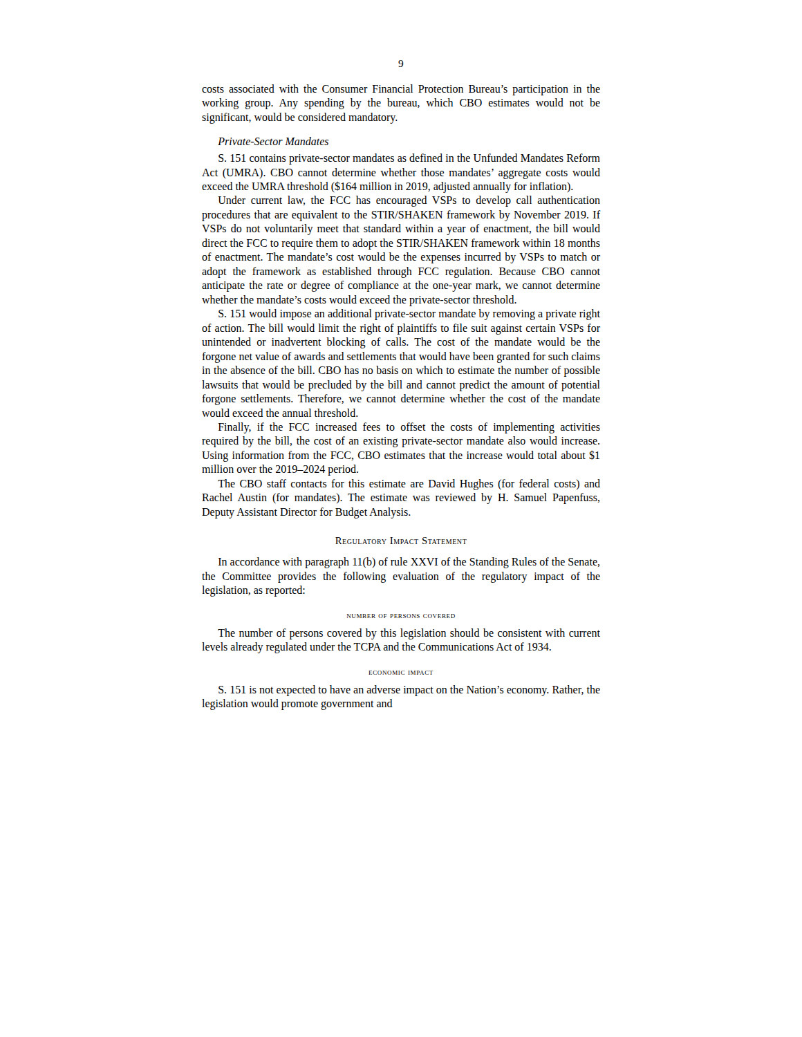9
costs associated with the Consumer Financial Protection Bureau’s participation in the working group. Any spending by the bureau, which CBO estimates would not be significant, would be considered mandatory.
Private-Sector Mandates
S. 151 contains private-sector mandates as defined in the Unfunded Mandates Reform Act (UMRA). CBO cannot determine whether those mandates’ aggregate costs would exceed the UMRA threshold ($164 million in 2019, adjusted annually for inflation).
Under current law, the FCC has encouraged VSPs to develop call authentication procedures that are equivalent to the STIR/SHAKEN framework by November 2019. If VSPs do not voluntarily meet that standard within a year of enactment, the bill would direct the FCC to require them to adopt the STIR/SHAKEN framework within 18 months of enactment. The mandate’s cost would be the expenses incurred by VSPs to match or adopt the framework as established through FCC regulation. Because CBO cannot anticipate the rate or degree of compliance at the one-year mark, we cannot determine whether the mandate’s costs would exceed the private-sector threshold.
S. 151 would impose an additional private-sector mandate by removing a private right of action. The bill would limit the right of plaintiffs to file suit against certain VSPs for unintended or inadvertent blocking of calls. The cost of the mandate would be the forgone net value of awards and settlements that would have been granted for such claims in the absence of the bill. CBO has no basis on which to estimate the number of possible lawsuits that would be precluded by the bill and cannot predict the amount of potential forgone settlements. Therefore, we cannot determine whether the cost of the mandate would exceed the annual threshold.
Finally, if the FCC increased fees to offset the costs of implementing activities required by the bill, the cost of an existing private-sector mandate also would increase. Using information from the FCC, CBO estimates that the increase would total about $1 million over the 2019–2024 period.
The CBO staff contacts for this estimate are David Hughes (for federal costs) and Rachel Austin (for mandates). The estimate was reviewed by H. Samuel Papenfuss, Deputy Assistant Director for Budget Analysis.
Regulatory Impact Statement
In accordance with paragraph 11(b) of rule XXVI of the Standing Rules of the Senate, the Committee provides the following evaluation of the regulatory impact of the legislation, as reported:
number of persons covered
The number of persons covered by this legislation should be consistent with current levels already regulated under the TCPA and the Communications Act of 1934.
economic impact
S. 151 is not expected to have an adverse impact on the Nation’s economy. Rather, the legislation would promote government and